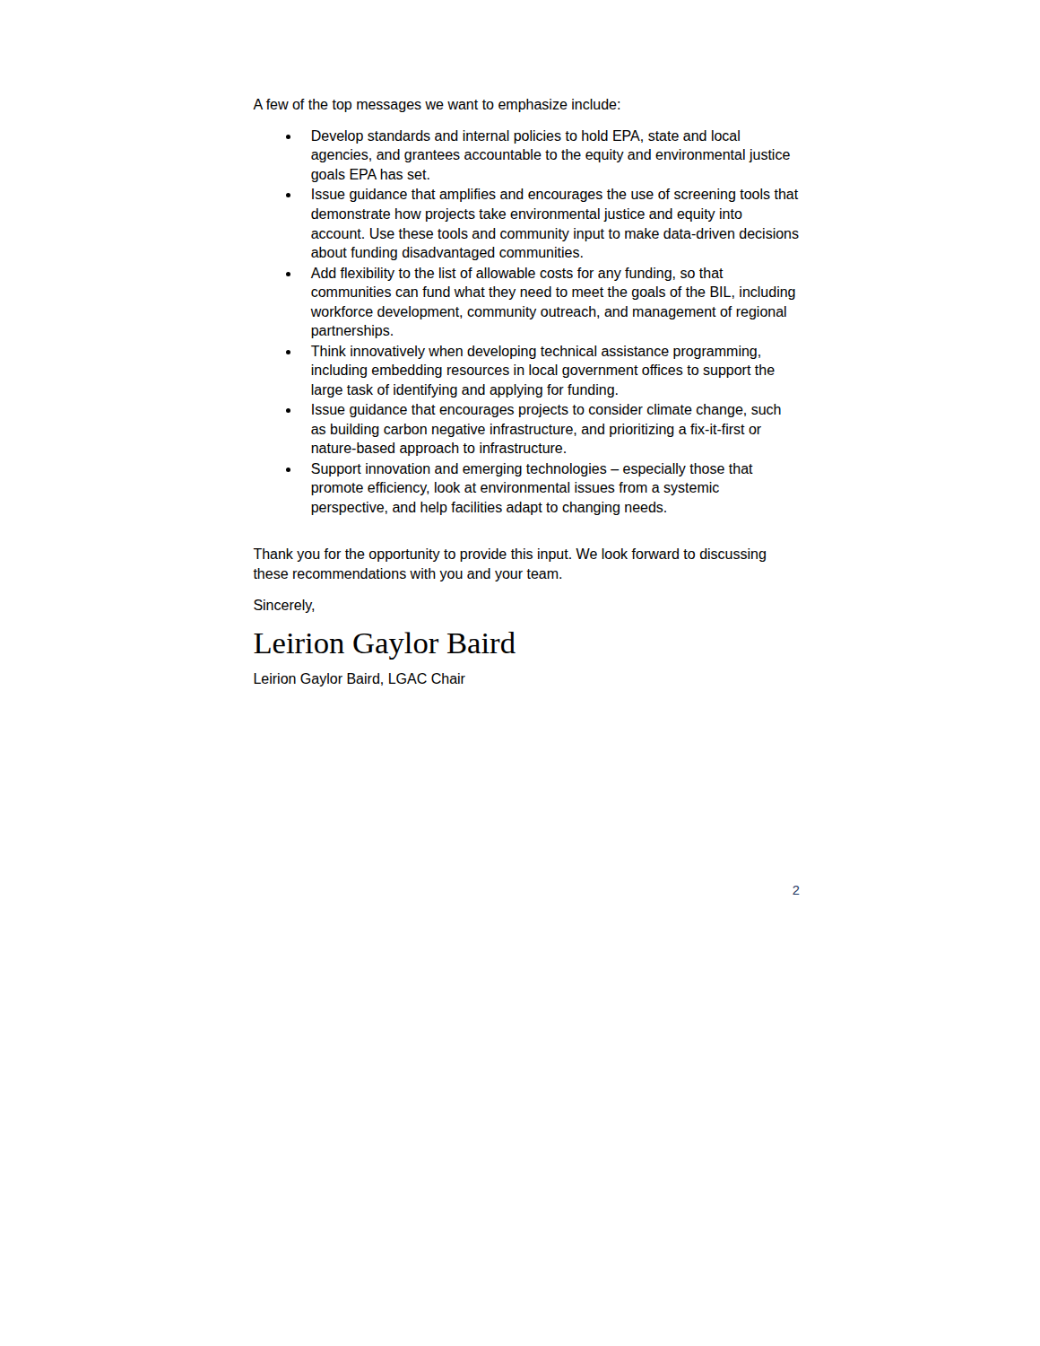A few of the top messages we want to emphasize include:
Develop standards and internal policies to hold EPA, state and local agencies, and grantees accountable to the equity and environmental justice goals EPA has set.
Issue guidance that amplifies and encourages the use of screening tools that demonstrate how projects take environmental justice and equity into account. Use these tools and community input to make data-driven decisions about funding disadvantaged communities.
Add flexibility to the list of allowable costs for any funding, so that communities can fund what they need to meet the goals of the BIL, including workforce development, community outreach, and management of regional partnerships.
Think innovatively when developing technical assistance programming, including embedding resources in local government offices to support the large task of identifying and applying for funding.
Issue guidance that encourages projects to consider climate change, such as building carbon negative infrastructure, and prioritizing a fix-it-first or nature-based approach to infrastructure.
Support innovation and emerging technologies – especially those that promote efficiency, look at environmental issues from a systemic perspective, and help facilities adapt to changing needs.
Thank you for the opportunity to provide this input. We look forward to discussing these recommendations with you and your team.
Sincerely,
Leirion Gaylor Baird
Leirion Gaylor Baird, LGAC Chair
2